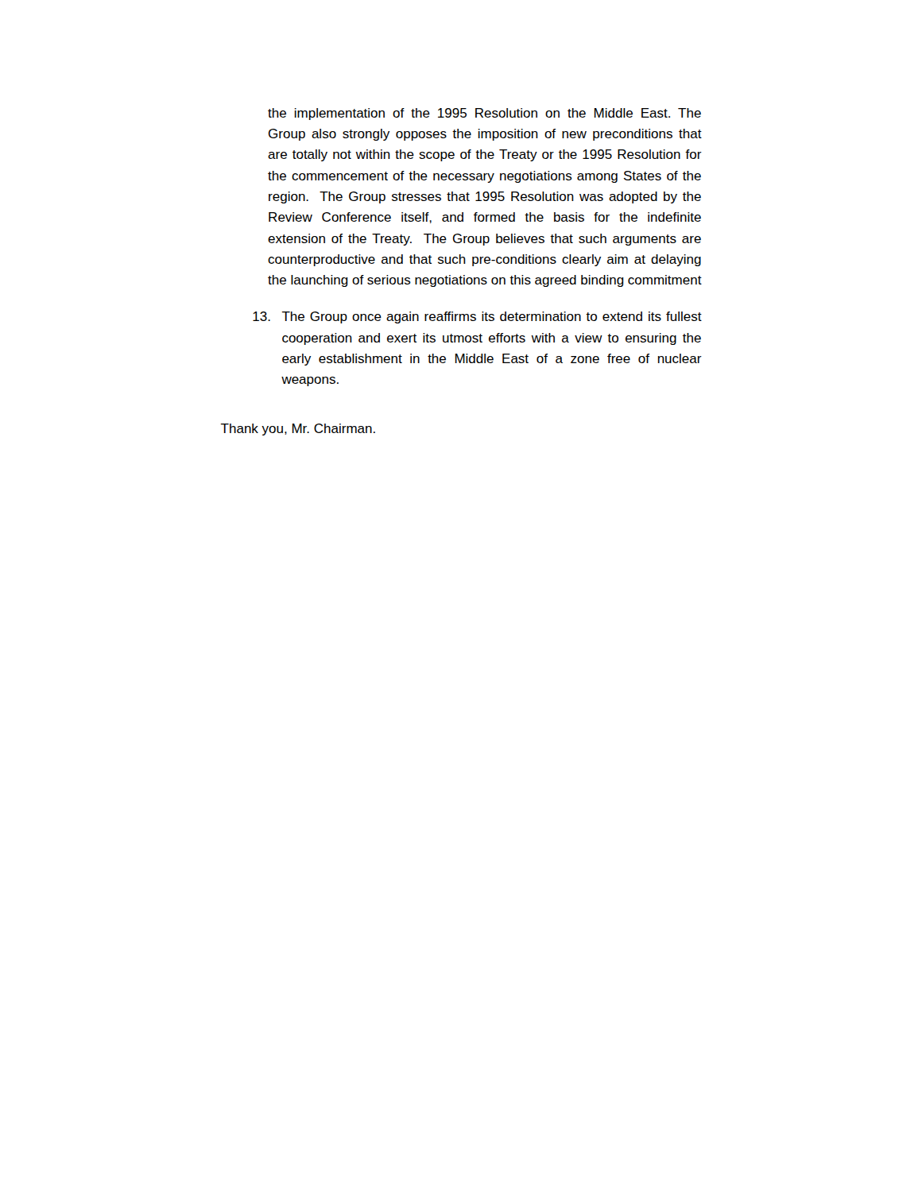the implementation of the 1995 Resolution on the Middle East. The Group also strongly opposes the imposition of new preconditions that are totally not within the scope of the Treaty or the 1995 Resolution for the commencement of the necessary negotiations among States of the region. The Group stresses that 1995 Resolution was adopted by the Review Conference itself, and formed the basis for the indefinite extension of the Treaty. The Group believes that such arguments are counterproductive and that such pre-conditions clearly aim at delaying the launching of serious negotiations on this agreed binding commitment
13. The Group once again reaffirms its determination to extend its fullest cooperation and exert its utmost efforts with a view to ensuring the early establishment in the Middle East of a zone free of nuclear weapons.
Thank you, Mr. Chairman.